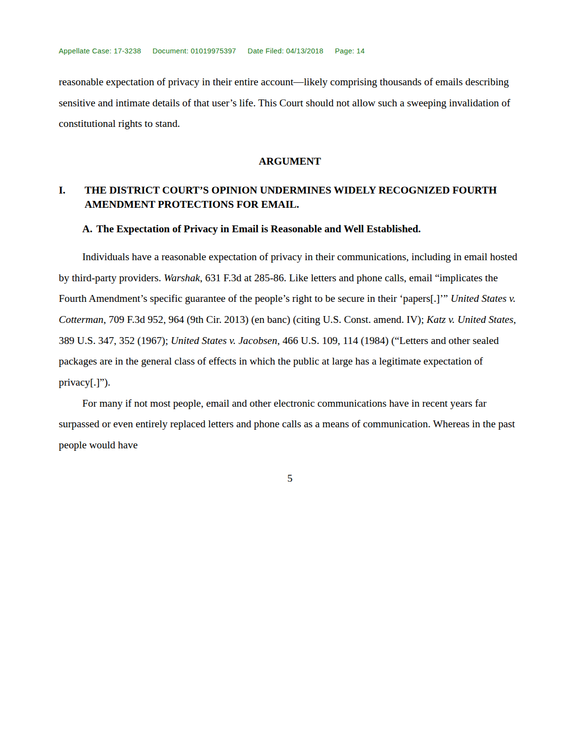Appellate Case: 17-3238 Document: 01019975397 Date Filed: 04/13/2018 Page: 14
reasonable expectation of privacy in their entire account—likely comprising thousands of emails describing sensitive and intimate details of that user’s life. This Court should not allow such a sweeping invalidation of constitutional rights to stand.
ARGUMENT
I.
THE DISTRICT COURT’S OPINION UNDERMINES WIDELY RECOGNIZED FOURTH AMENDMENT PROTECTIONS FOR EMAIL.
A.
The Expectation of Privacy in Email is Reasonable and Well Established.
Individuals have a reasonable expectation of privacy in their communications, including in email hosted by third-party providers. Warshak, 631 F.3d at 285-86. Like letters and phone calls, email “implicates the Fourth Amendment’s specific guarantee of the people’s right to be secure in their ‘papers[.]’” United States v. Cotterman, 709 F.3d 952, 964 (9th Cir. 2013) (en banc) (citing U.S. Const. amend. IV); Katz v. United States, 389 U.S. 347, 352 (1967); United States v. Jacobsen, 466 U.S. 109, 114 (1984) (“Letters and other sealed packages are in the general class of effects in which the public at large has a legitimate expectation of privacy[.]”).
For many if not most people, email and other electronic communications have in recent years far surpassed or even entirely replaced letters and phone calls as a means of communication. Whereas in the past people would have
5